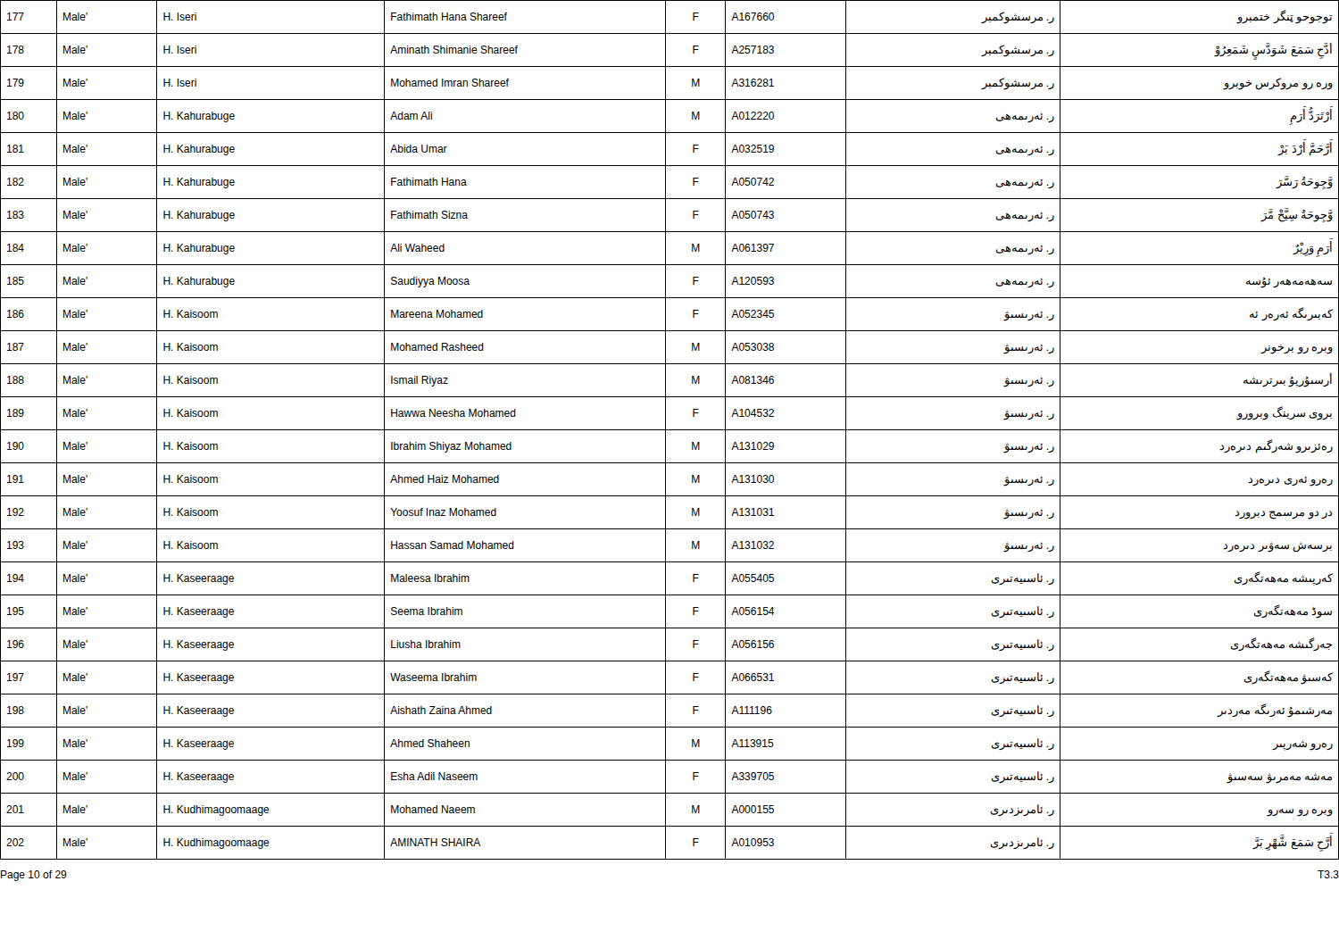| 177 | Male' | H. Iseri | Fathimath Hana Shareef | F | A167660 | ر. مرسشوکمبر | توجوحو ټنگر ختمبرو |
| 178 | Male' | H. Iseri | Aminath Shimanie Shareef | F | A257183 | ر. مرسشوکمبر | أدَّحِ سَمَعَ شَوَدَّسٍ شَمَعِرُوْ |
| 179 | Male' | H. Iseri | Mohamed Imran Shareef | M | A316281 | ر. مرسشوکمبر | وره رو مروکرس خوبرو |
| 180 | Male' | H. Kahurabuge | Adam Ali | M | A012220 | ر. ئەرىمەھى | أَرْتَرَدُّ أَرَمِ |
| 181 | Male' | H. Kahurabuge | Abida Umar | F | A032519 | ر. ئەرىمەھى | أَرَّحَمَّ أَرْدَ بَرْ |
| 182 | Male' | H. Kahurabuge | Fathimath Hana | F | A050742 | ر. ئەرىمەھى | وَّجِوحَةُ رَسَّرَ |
| 183 | Male' | H. Kahurabuge | Fathimath Sizna | F | A050743 | ر. ئەرىمەھى | وَّجِوحَةُ سِيَّحْ مَّرَ |
| 184 | Male' | H. Kahurabuge | Ali Waheed | M | A061397 | ر. ئەرىمەھى | أَرَمِ وَرِيْرٌ |
| 185 | Male' | H. Kahurabuge | Saudiyya Moosa | F | A120593 | ر. ئەرىمەھى | سەھەمەھەر ئۇسە |
| 186 | Male' | H. Kaisoom | Mareena Mohamed | F | A052345 | ر. ئەرىسىۋ | كەبىرىگە ئەرەر ئە |
| 187 | Male' | H. Kaisoom | Mohamed Rasheed | M | A053038 | ر. ئەرىسىۋ | وبرە رو برخونر |
| 188 | Male' | H. Kaisoom | Ismail Riyaz | M | A081346 | ر. ئەرىسىۋ | أرسىۇرپۇ بىرترىشە |
| 189 | Male' | H. Kaisoom | Hawwa Neesha Mohamed | F | A104532 | ر. ئەرىسىۋ | بروی سرینگ وبرورو |
| 190 | Male' | H. Kaisoom | Ibrahim Shiyaz Mohamed | M | A131029 | ر. ئەرىسىۋ | رەئزىرو شەرگىم دىرەرد |
| 191 | Male' | H. Kaisoom | Ahmed Haiz Mohamed | M | A131030 | ر. ئەرىسىۋ | رەرو ئەرى دىرەرد |
| 192 | Male' | H. Kaisoom | Yoosuf Inaz Mohamed | M | A131031 | ر. ئەرىسىۋ | در دو مرسمج دبرورد |
| 193 | Male' | H. Kaisoom | Hassan Samad Mohamed | M | A131032 | ر. ئەرىسىۋ | برسەش سەۋىر دىرەرد |
| 194 | Male' | H. Kaseeraage | Maleesa Ibrahim | F | A055405 | ر. ئاسىيەتىرى | كەرپىشە مەھەتگەرى |
| 195 | Male' | H. Kaseeraage | Seema Ibrahim | F | A056154 | ر. ئاسىيەتىرى | سوڈ مەھەتگەرى |
| 196 | Male' | H. Kaseeraage | Liusha Ibrahim | F | A056156 | ر. ئاسىيەتىرى | جەرگىشە مەھەتگەرى |
| 197 | Male' | H. Kaseeraage | Waseema Ibrahim | F | A066531 | ر. ئاسىيەتىرى | كەسىۋ مەھەتگەرى |
| 198 | Male' | H. Kaseeraage | Aishath Zaina Ahmed | F | A111196 | ر. ئاسىيەتىرى | مەرشىمۇ ئەرىگە مەردىر |
| 199 | Male' | H. Kaseeraage | Ahmed Shaheen | M | A113915 | ر. ئاسىيەتىرى | رەرو شەرپىر |
| 200 | Male' | H. Kaseeraage | Esha Adil Naseem | F | A339705 | ر. ئاسىيەتىرى | مەشە مەمرىۋ سەسىۋ |
| 201 | Male' | H. Kudhimagoomaage | Mohamed Naeem | M | A000155 | ر. ئامرىزدىرى | وبرە رو سەرو |
| 202 | Male' | H. Kudhimagoomaage | AMINATH SHAIRA | F | A010953 | ر. ئامرىزدىرى | أَرَّحِ سَمَعَ شَّهْرِ بَرَّ |
Page 10 of 29
T3.3